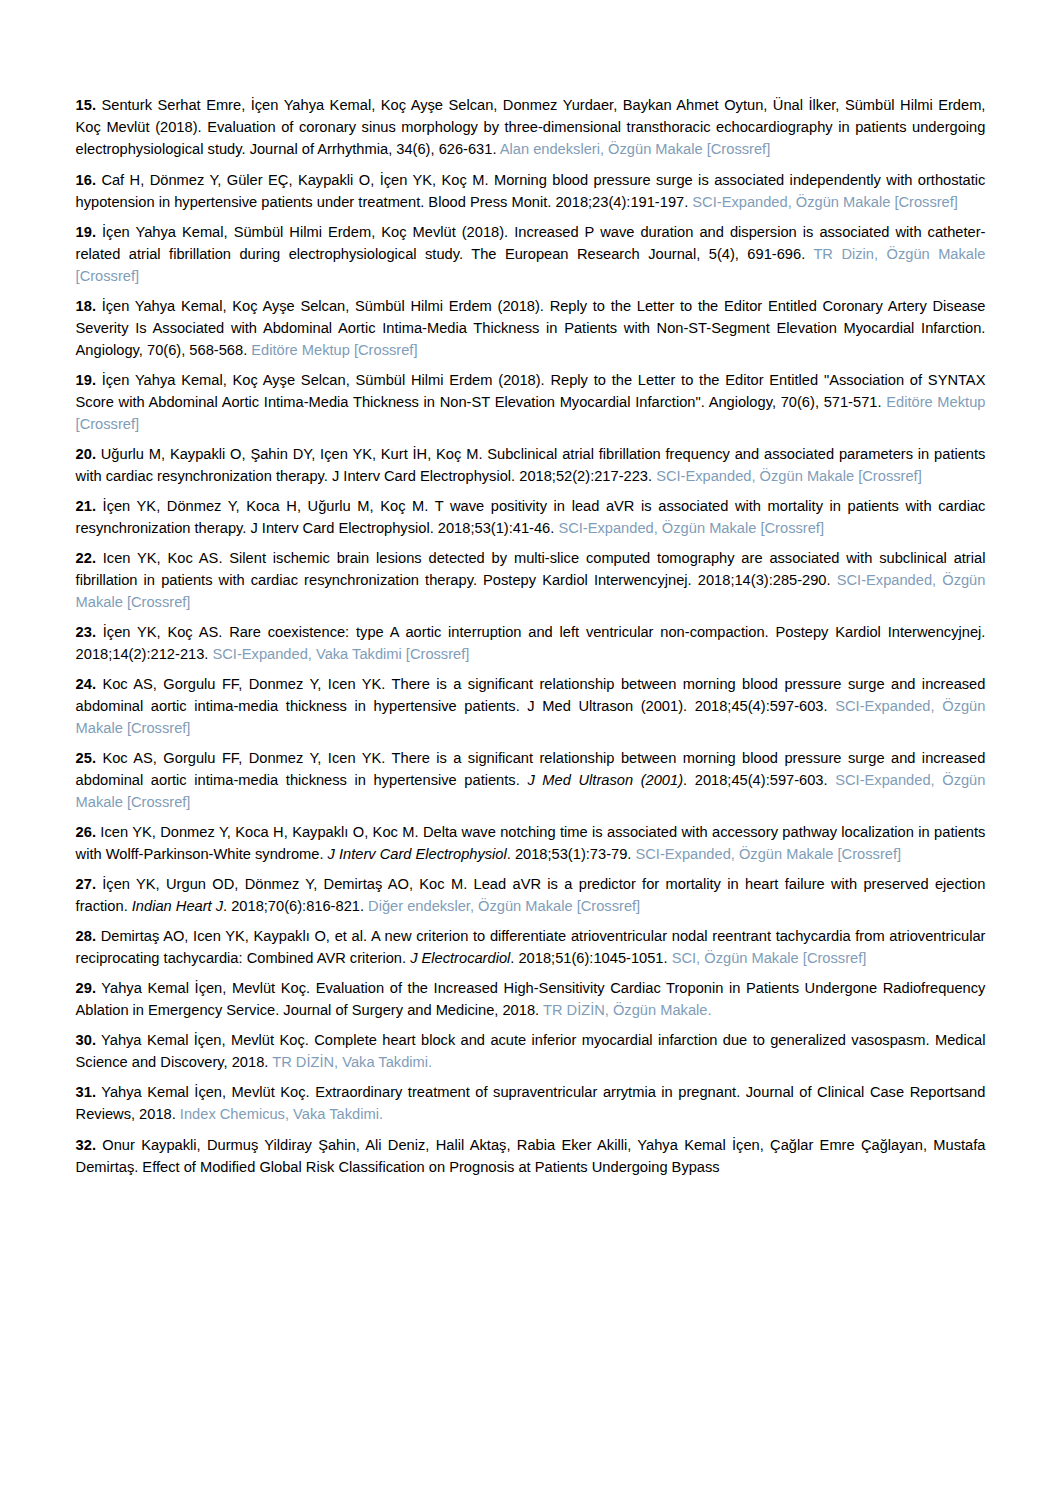15. Senturk Serhat Emre, İçen Yahya Kemal, Koç Ayşe Selcan, Donmez Yurdaer, Baykan Ahmet Oytun, Ünal İlker, Sümbül Hilmi Erdem, Koç Mevlüt (2018). Evaluation of coronary sinus morphology by three-dimensional transthoracic echocardiography in patients undergoing electrophysiological study. Journal of Arrhythmia, 34(6), 626-631. Alan endeksleri, Özgün Makale [Crossref]
16. Caf H, Dönmez Y, Güler EÇ, Kaypakli O, İçen YK, Koç M. Morning blood pressure surge is associated independently with orthostatic hypotension in hypertensive patients under treatment. Blood Press Monit. 2018;23(4):191-197. SCI-Expanded, Özgün Makale [Crossref]
19. İçen Yahya Kemal, Sümbül Hilmi Erdem, Koç Mevlüt (2018). Increased P wave duration and dispersion is associated with catheter-related atrial fibrillation during electrophysiological study. The European Research Journal, 5(4), 691-696. TR Dizin, Özgün Makale [Crossref]
18. İçen Yahya Kemal, Koç Ayşe Selcan, Sümbül Hilmi Erdem (2018). Reply to the Letter to the Editor Entitled Coronary Artery Disease Severity Is Associated with Abdominal Aortic Intima-Media Thickness in Patients with Non-ST-Segment Elevation Myocardial Infarction. Angiology, 70(6), 568-568. Editöre Mektup [Crossref]
19. İçen Yahya Kemal, Koç Ayşe Selcan, Sümbül Hilmi Erdem (2018). Reply to the Letter to the Editor Entitled "Association of SYNTAX Score with Abdominal Aortic Intima-Media Thickness in Non-ST Elevation Myocardial Infarction". Angiology, 70(6), 571-571. Editöre Mektup [Crossref]
20. Uğurlu M, Kaypakli O, Şahin DY, Içen YK, Kurt İH, Koç M. Subclinical atrial fibrillation frequency and associated parameters in patients with cardiac resynchronization therapy. J Interv Card Electrophysiol. 2018;52(2):217-223. SCI-Expanded, Özgün Makale [Crossref]
21. İçen YK, Dönmez Y, Koca H, Uğurlu M, Koç M. T wave positivity in lead aVR is associated with mortality in patients with cardiac resynchronization therapy. J Interv Card Electrophysiol. 2018;53(1):41-46. SCI-Expanded, Özgün Makale [Crossref]
22. Icen YK, Koc AS. Silent ischemic brain lesions detected by multi-slice computed tomography are associated with subclinical atrial fibrillation in patients with cardiac resynchronization therapy. Postepy Kardiol Interwencyjnej. 2018;14(3):285-290. SCI-Expanded, Özgün Makale [Crossref]
23. İçen YK, Koç AS. Rare coexistence: type A aortic interruption and left ventricular non-compaction. Postepy Kardiol Interwencyjnej. 2018;14(2):212-213. SCI-Expanded, Vaka Takdimi [Crossref]
24. Koc AS, Gorgulu FF, Donmez Y, Icen YK. There is a significant relationship between morning blood pressure surge and increased abdominal aortic intima-media thickness in hypertensive patients. J Med Ultrason (2001). 2018;45(4):597-603. SCI-Expanded, Özgün Makale [Crossref]
25. Koc AS, Gorgulu FF, Donmez Y, Icen YK. There is a significant relationship between morning blood pressure surge and increased abdominal aortic intima-media thickness in hypertensive patients. J Med Ultrason (2001). 2018;45(4):597-603. SCI-Expanded, Özgün Makale [Crossref]
26. Icen YK, Donmez Y, Koca H, Kaypaklı O, Koc M. Delta wave notching time is associated with accessory pathway localization in patients with Wolff-Parkinson-White syndrome. J Interv Card Electrophysiol. 2018;53(1):73-79. SCI-Expanded, Özgün Makale [Crossref]
27. İçen YK, Urgun OD, Dönmez Y, Demirtaş AO, Koc M. Lead aVR is a predictor for mortality in heart failure with preserved ejection fraction. Indian Heart J. 2018;70(6):816-821. Diğer endeksler, Özgün Makale [Crossref]
28. Demirtaş AO, Icen YK, Kaypaklı O, et al. A new criterion to differentiate atrioventricular nodal reentrant tachycardia from atrioventricular reciprocating tachycardia: Combined AVR criterion. J Electrocardiol. 2018;51(6):1045-1051. SCI, Özgün Makale [Crossref]
29. Yahya Kemal İçen, Mevlüt Koç. Evaluation of the Increased High-Sensitivity Cardiac Troponin in Patients Undergone Radiofrequency Ablation in Emergency Service. Journal of Surgery and Medicine, 2018. TR DİZİN, Özgün Makale.
30. Yahya Kemal İçen, Mevlüt Koç. Complete heart block and acute inferior myocardial infarction due to generalized vasospasm. Medical Science and Discovery, 2018. TR DİZİN, Vaka Takdimi.
31. Yahya Kemal İçen, Mevlüt Koç. Extraordinary treatment of supraventricular arrytmia in pregnant. Journal of Clinical Case Reportsand Reviews, 2018. Index Chemicus, Vaka Takdimi.
32. Onur Kaypakli, Durmuş Yildiray Şahin, Ali Deniz, Halil Aktaş, Rabia Eker Akilli, Yahya Kemal İçen, Çağlar Emre Çağlayan, Mustafa Demirtaş. Effect of Modified Global Risk Classification on Prognosis at Patients Undergoing Bypass